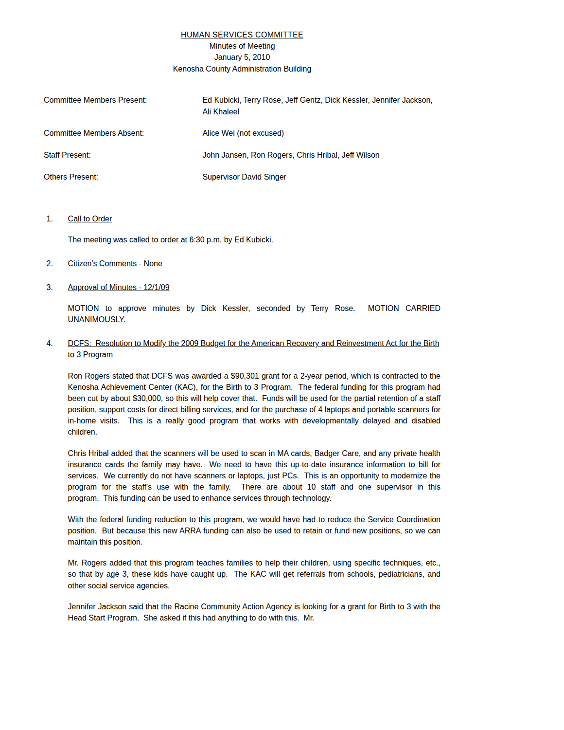HUMAN SERVICES COMMITTEE
Minutes of Meeting
January 5, 2010
Kenosha County Administration Building
| Committee Members Present: | Ed Kubicki, Terry Rose, Jeff Gentz, Dick Kessler, Jennifer Jackson, Ali Khaleel |
| Committee Members Absent: | Alice Wei (not excused) |
| Staff Present: | John Jansen, Ron Rogers, Chris Hribal, Jeff Wilson |
| Others Present: | Supervisor David Singer |
Call to Order
The meeting was called to order at 6:30 p.m. by Ed Kubicki.
Citizen's Comments - None
Approval of Minutes - 12/1/09
MOTION to approve minutes by Dick Kessler, seconded by Terry Rose. MOTION CARRIED UNANIMOUSLY.
DCFS: Resolution to Modify the 2009 Budget for the American Recovery and Reinvestment Act for the Birth to 3 Program
Ron Rogers stated that DCFS was awarded a $90,301 grant for a 2-year period, which is contracted to the Kenosha Achievement Center (KAC), for the Birth to 3 Program. The federal funding for this program had been cut by about $30,000, so this will help cover that. Funds will be used for the partial retention of a staff position, support costs for direct billing services, and for the purchase of 4 laptops and portable scanners for in-home visits. This is a really good program that works with developmentally delayed and disabled children.
Chris Hribal added that the scanners will be used to scan in MA cards, Badger Care, and any private health insurance cards the family may have. We need to have this up-to-date insurance information to bill for services. We currently do not have scanners or laptops, just PCs. This is an opportunity to modernize the program for the staff's use with the family. There are about 10 staff and one supervisor in this program. This funding can be used to enhance services through technology.
With the federal funding reduction to this program, we would have had to reduce the Service Coordination position. But because this new ARRA funding can also be used to retain or fund new positions, so we can maintain this position.
Mr. Rogers added that this program teaches families to help their children, using specific techniques, etc., so that by age 3, these kids have caught up. The KAC will get referrals from schools, pediatricians, and other social service agencies.
Jennifer Jackson said that the Racine Community Action Agency is looking for a grant for Birth to 3 with the Head Start Program. She asked if this had anything to do with this. Mr.